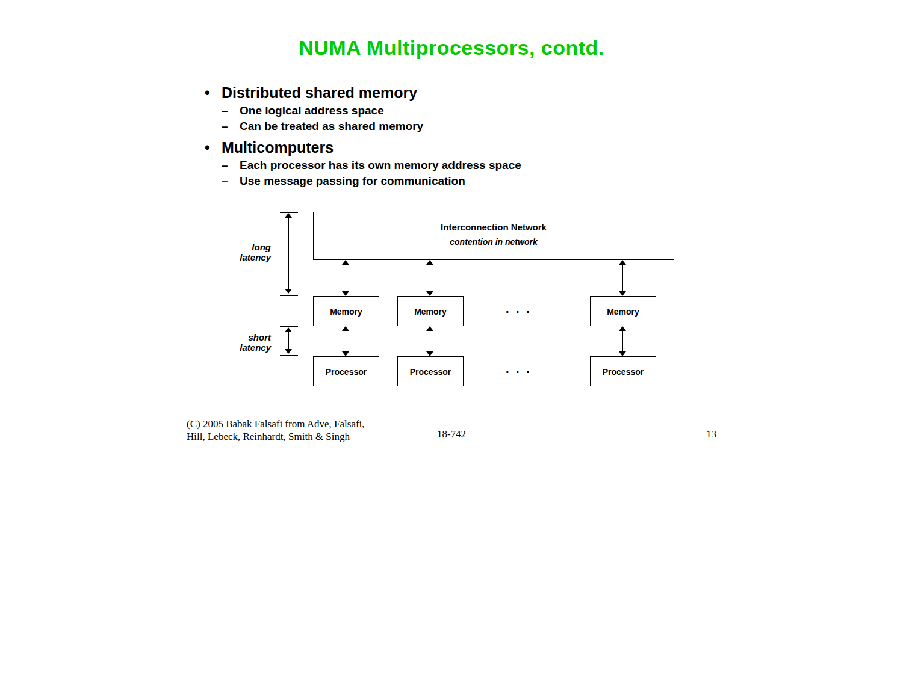NUMA Multiprocessors, contd.
Distributed shared memory
One logical address space
Can be treated as shared memory
Multicomputers
Each processor has its own memory address space
Use message passing for communication
Interconnection Network
contention in network
Memory
Memory
Memory
. . .
Processor
Processor
Processor
. . .
long
latency
short
latency
(C) 2005 Babak Falsafi from Adve, Falsafi,
Hill, Lebeck, Reinhardt, Smith & Singh
18-742
13